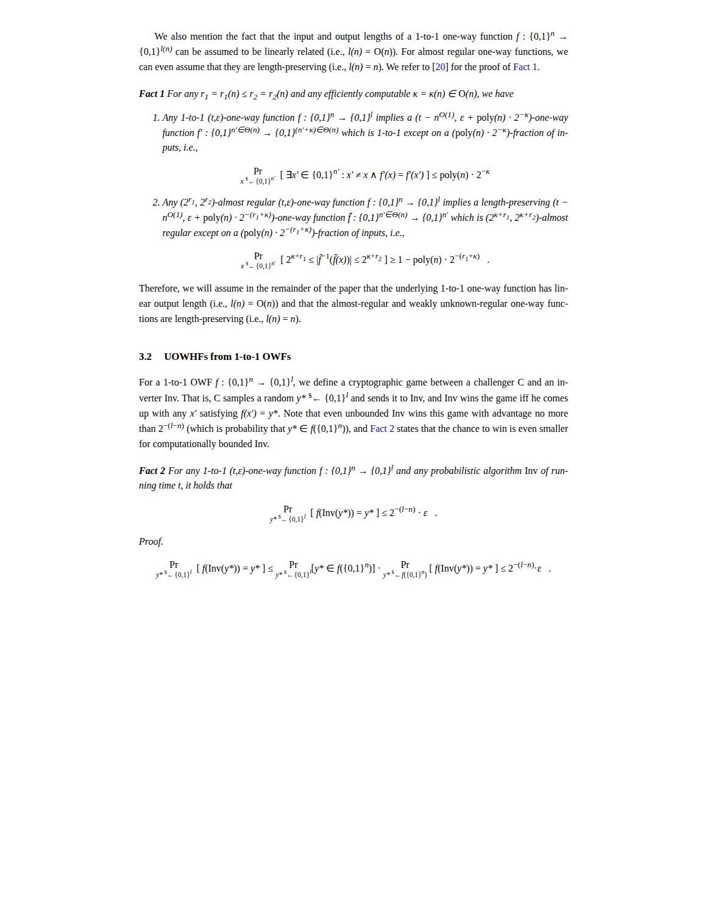We also mention the fact that the input and output lengths of a 1-to-1 one-way function f : {0,1}n → {0,1}l(n) can be assumed to be linearly related (i.e., l(n) = O(n)). For almost regular one-way functions, we can even assume that they are length-preserving (i.e., l(n) = n). We refer to [20] for the proof of Fact 1.
Fact 1 For any r1 = r1(n) ≤ r2 = r2(n) and any efficiently computable κ = κ(n) ∈ O(n), we have
Any 1-to-1 (t,ε)-one-way function f : {0,1}n → {0,1}l implies a (t − nO(1), ε + poly(n) · 2−κ)-one-way function f′ : {0,1}n′∈Θ(n) → {0,1}(n′+κ)∈Θ(n) which is 1-to-1 except on a (poly(n) · 2−κ)-fraction of inputs, i.e.,
Pr x $← {0,1}n′ [ ∃x′ ∈ {0,1}n′ : x′ ≠ x ∧ f′(x) = f′(x′) ] ≤ poly(n) · 2−κ
Any (2r1, 2r2)-almost regular (t,ε)-one-way function f : {0,1}n → {0,1}l implies a length-preserving (t − nO(1), ε + poly(n) · 2−(r1+κ))-one-way function f̄ : {0,1}n′∈Θ(n) → {0,1}n′ which is (2κ+r1, 2κ+r2)-almost regular except on a (poly(n) · 2−(r1+κ))-fraction of inputs, i.e.,
Pr x $← {0,1}n′ [ 2κ+r1 ≤ |f̄−1(f̄(x))| ≤ 2κ+r2 ] ≥ 1 − poly(n) · 2−(r1+κ) .
Therefore, we will assume in the remainder of the paper that the underlying 1-to-1 one-way function has linear output length (i.e., l(n) = O(n)) and that the almost-regular and weakly unknown-regular one-way functions are length-preserving (i.e., l(n) = n).
3.2 UOWHFs from 1-to-1 OWFs
For a 1-to-1 OWF f : {0,1}n → {0,1}l, we define a cryptographic game between a challenger C and an inverter Inv. That is, C samples a random y* $← {0,1}l and sends it to Inv, and Inv wins the game iff he comes up with any x′ satisfying f(x′) = y*. Note that even unbounded Inv wins this game with advantage no more than 2−(l−n) (which is probability that y* ∈ f({0,1}n)), and Fact 2 states that the chance to win is even smaller for computationally bounded Inv.
Fact 2 For any 1-to-1 (t,ε)-one-way function f : {0,1}n → {0,1}l and any probabilistic algorithm Inv of running time t, it holds that
Pr y* $← {0,1}l [ f(Inv(y*)) = y* ] ≤ 2−(l−n) · ε .
Proof.
Pr y* $← {0,1}l [ f(Inv(y*)) = y* ] ≤ Pr y* $← {0,1}l[y* ∈ f({0,1}n)] · Pr y* $← f({0,1}n) [ f(Inv(y*)) = y* ] ≤ 2−(l−n)·ε .